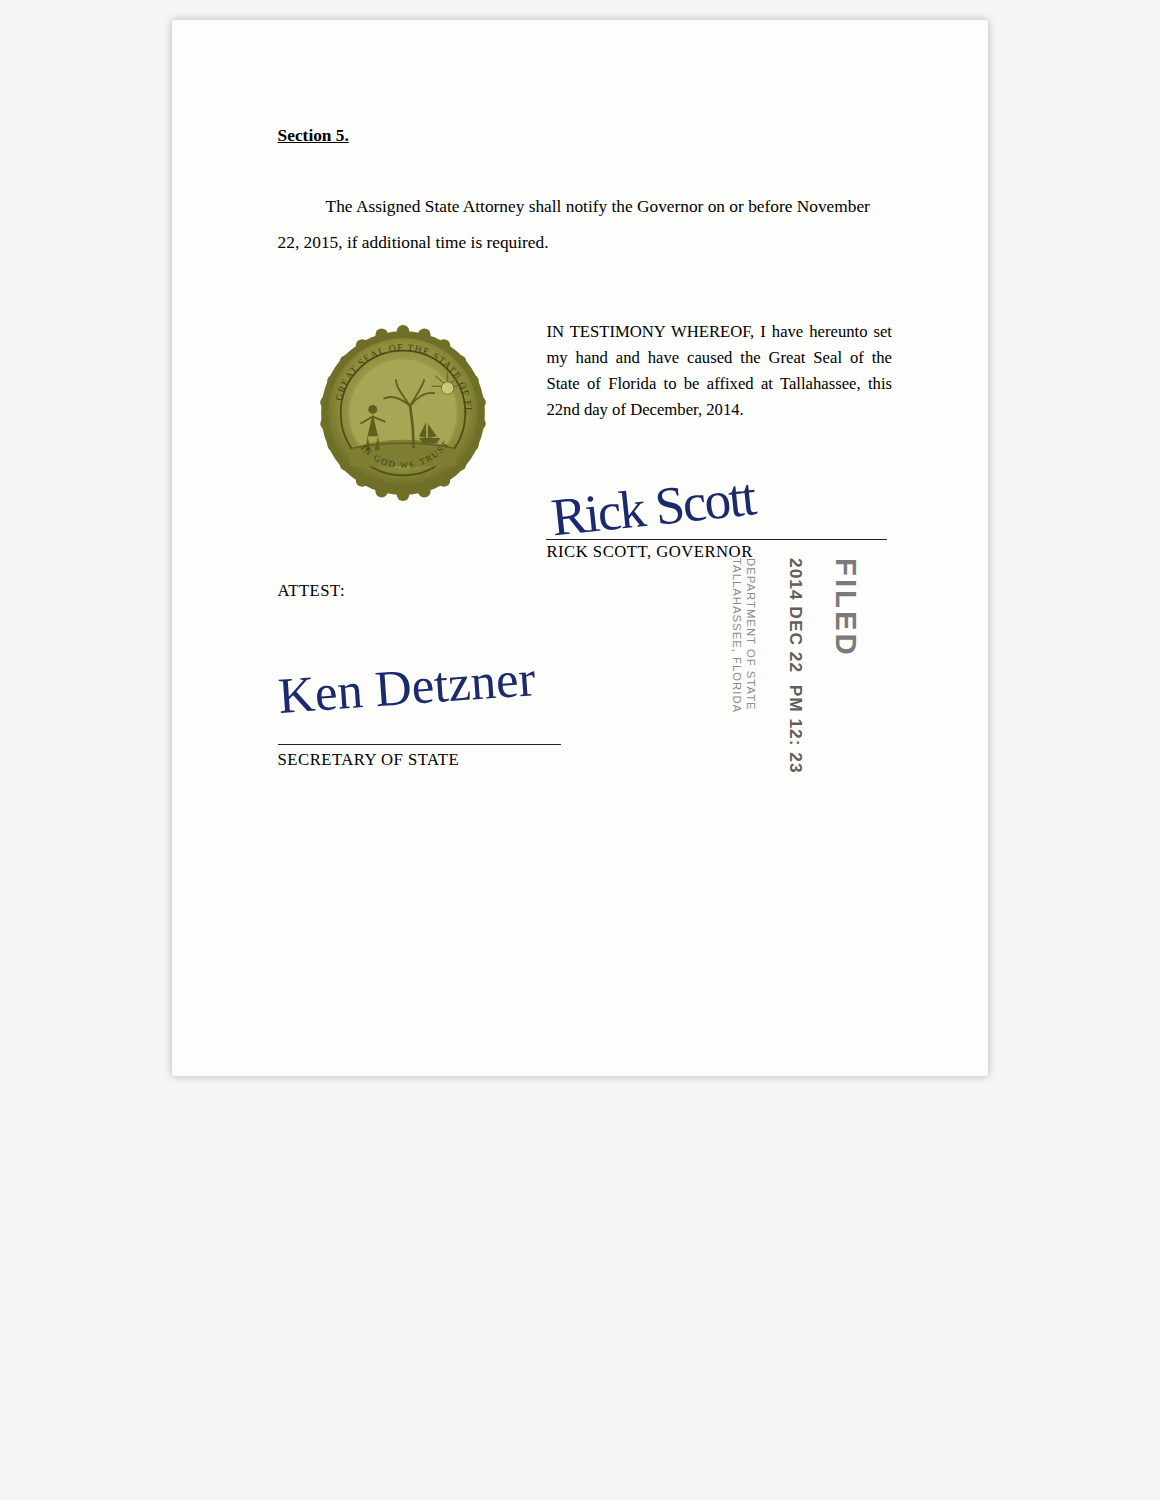Section 5.
The Assigned State Attorney shall notify the Governor on or before November 22, 2015, if additional time is required.
GREAT SEAL OF THE STATE OF FLORIDA IN GOD WE TRUST
IN TESTIMONY WHEREOF, I have hereunto set my hand and have caused the Great Seal of the State of Florida to be affixed at Tallahassee, this 22nd day of December, 2014.
Rick Scott
RICK SCOTT, GOVERNOR
ATTEST:
Ken Detzner
SECRETARY OF STATE
DEPARTMENT OF STATE
TALLAHASSEE, FLORIDA
2014 DEC 22 PM 12: 23
FILED